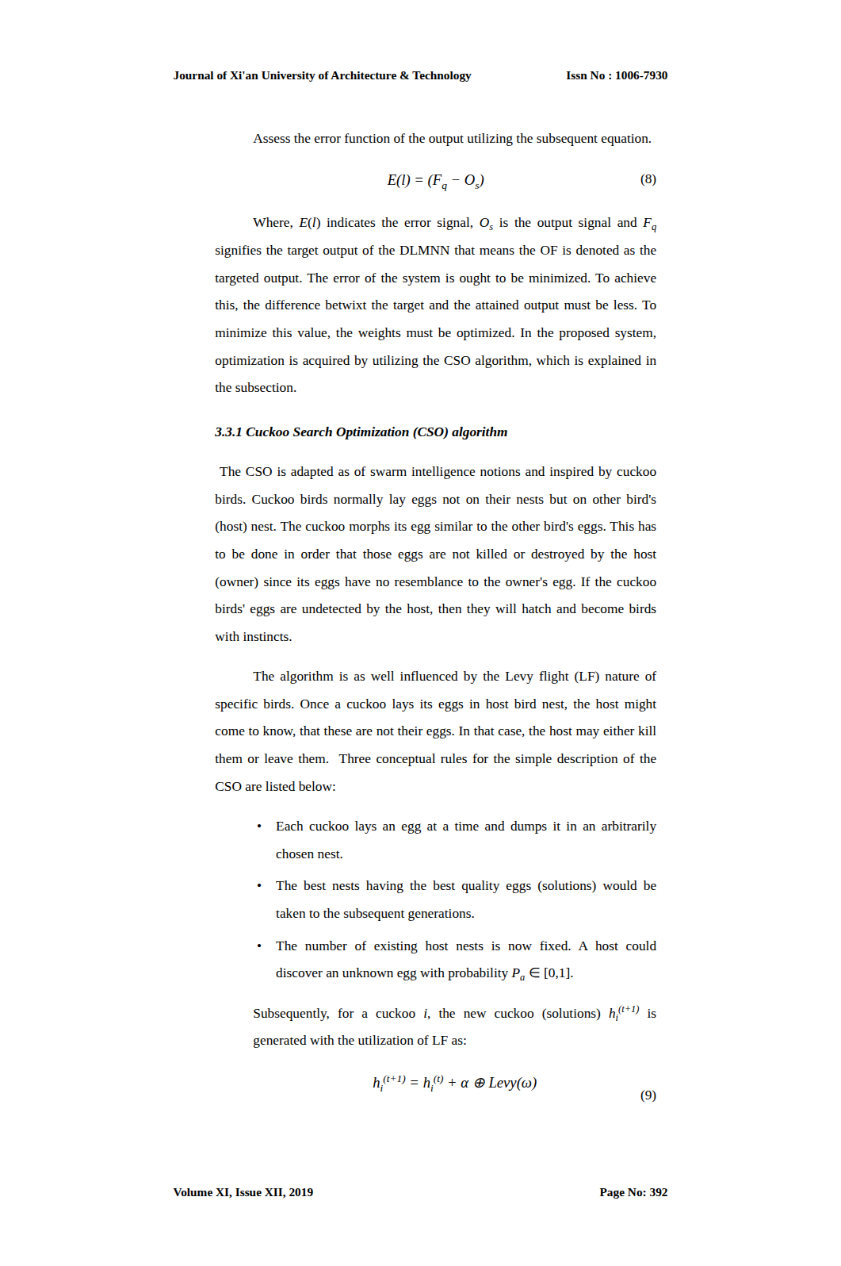Journal of Xi'an University of Architecture & Technology Issn No : 1006-7930
Assess the error function of the output utilizing the subsequent equation.
E(l) = (Fq − Os) (8)
Where, E(l) indicates the error signal, Os is the output signal and Fq signifies the target output of the DLMNN that means the OF is denoted as the targeted output. The error of the system is ought to be minimized. To achieve this, the difference betwixt the target and the attained output must be less. To minimize this value, the weights must be optimized. In the proposed system, optimization is acquired by utilizing the CSO algorithm, which is explained in the subsection.
3.3.1 Cuckoo Search Optimization (CSO) algorithm
The CSO is adapted as of swarm intelligence notions and inspired by cuckoo birds. Cuckoo birds normally lay eggs not on their nests but on other bird's (host) nest. The cuckoo morphs its egg similar to the other bird's eggs. This has to be done in order that those eggs are not killed or destroyed by the host (owner) since its eggs have no resemblance to the owner's egg. If the cuckoo birds' eggs are undetected by the host, then they will hatch and become birds with instincts.
The algorithm is as well influenced by the Levy flight (LF) nature of specific birds. Once a cuckoo lays its eggs in host bird nest, the host might come to know, that these are not their eggs. In that case, the host may either kill them or leave them. Three conceptual rules for the simple description of the CSO are listed below:
Each cuckoo lays an egg at a time and dumps it in an arbitrarily chosen nest.
The best nests having the best quality eggs (solutions) would be taken to the subsequent generations.
The number of existing host nests is now fixed. A host could discover an unknown egg with probability Pa ∈ [0,1].
Subsequently, for a cuckoo i, the new cuckoo (solutions) hi(t+1) is generated with the utilization of LF as:
hi(t+1) = hi(t) + α ⊕ Levy(ω) (9)
Volume XI, Issue XII, 2019 Page No: 392